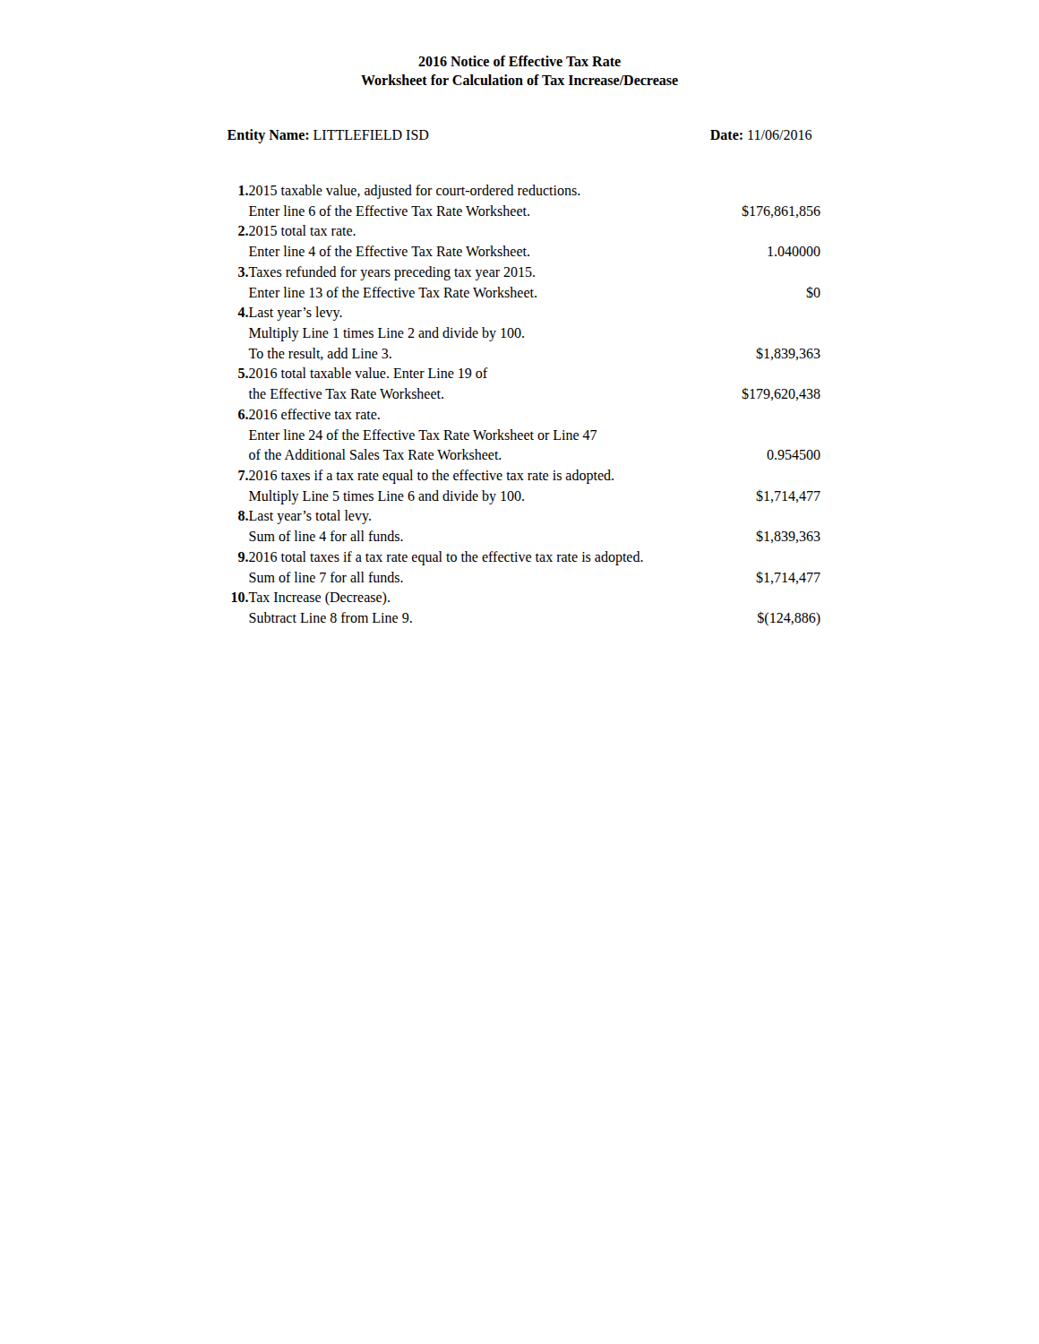2016 Notice of Effective Tax Rate
Worksheet for Calculation of Tax Increase/Decrease
Entity Name: LITTLEFIELD ISD
Date: 11/06/2016
| 1. | 2015 taxable value, adjusted for court-ordered reductions. | |
| | Enter line 6 of the Effective Tax Rate Worksheet. | $176,861,856 |
| 2. | 2015 total tax rate. | |
| | Enter line 4 of the Effective Tax Rate Worksheet. | 1.040000 |
| 3. | Taxes refunded for years preceding tax year 2015. | |
| | Enter line 13 of the Effective Tax Rate Worksheet. | $0 |
| 4. | Last year’s levy. | |
| | Multiply Line 1 times Line 2 and divide by 100. | |
| | To the result, add Line 3. | $1,839,363 |
| 5. | 2016 total taxable value. Enter Line 19 of | |
| | the Effective Tax Rate Worksheet. | $179,620,438 |
| 6. | 2016 effective tax rate. | |
| | Enter line 24 of the Effective Tax Rate Worksheet or Line 47 | |
| | of the Additional Sales Tax Rate Worksheet. | 0.954500 |
| 7. | 2016 taxes if a tax rate equal to the effective tax rate is adopted. | |
| | Multiply Line 5 times Line 6 and divide by 100. | $1,714,477 |
| 8. | Last year’s total levy. | |
| | Sum of line 4 for all funds. | $1,839,363 |
| 9. | 2016 total taxes if a tax rate equal to the effective tax rate is adopted. | |
| | Sum of line 7 for all funds. | $1,714,477 |
| 10. | Tax Increase (Decrease). | |
| | Subtract Line 8 from Line 9. | $(124,886) |